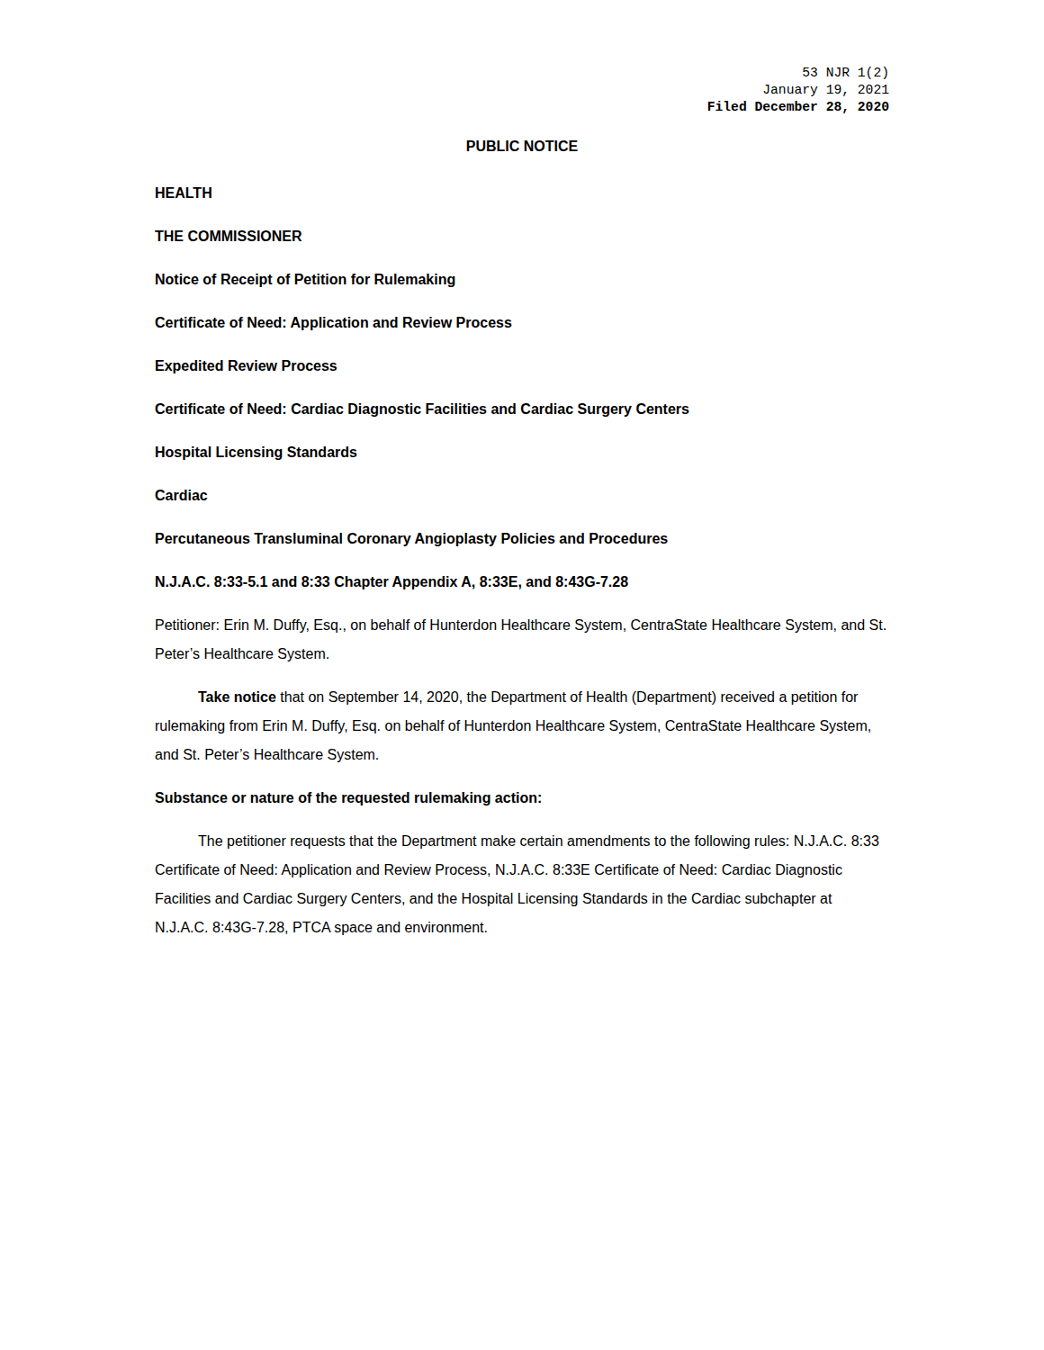53 NJR 1(2)
January 19, 2021
Filed December 28, 2020
PUBLIC NOTICE
HEALTH
THE COMMISSIONER
Notice of Receipt of Petition for Rulemaking
Certificate of Need: Application and Review Process
Expedited Review Process
Certificate of Need: Cardiac Diagnostic Facilities and Cardiac Surgery Centers
Hospital Licensing Standards
Cardiac
Percutaneous Transluminal Coronary Angioplasty Policies and Procedures
N.J.A.C. 8:33-5.1 and 8:33 Chapter Appendix A, 8:33E, and 8:43G-7.28
Petitioner: Erin M. Duffy, Esq., on behalf of Hunterdon Healthcare System, CentraState Healthcare System, and St. Peter’s Healthcare System.
Take notice that on September 14, 2020, the Department of Health (Department) received a petition for rulemaking from Erin M. Duffy, Esq. on behalf of Hunterdon Healthcare System, CentraState Healthcare System, and St. Peter’s Healthcare System.
Substance or nature of the requested rulemaking action:
The petitioner requests that the Department make certain amendments to the following rules: N.J.A.C. 8:33 Certificate of Need: Application and Review Process, N.J.A.C. 8:33E Certificate of Need: Cardiac Diagnostic Facilities and Cardiac Surgery Centers, and the Hospital Licensing Standards in the Cardiac subchapter at N.J.A.C. 8:43G-7.28, PTCA space and environment.